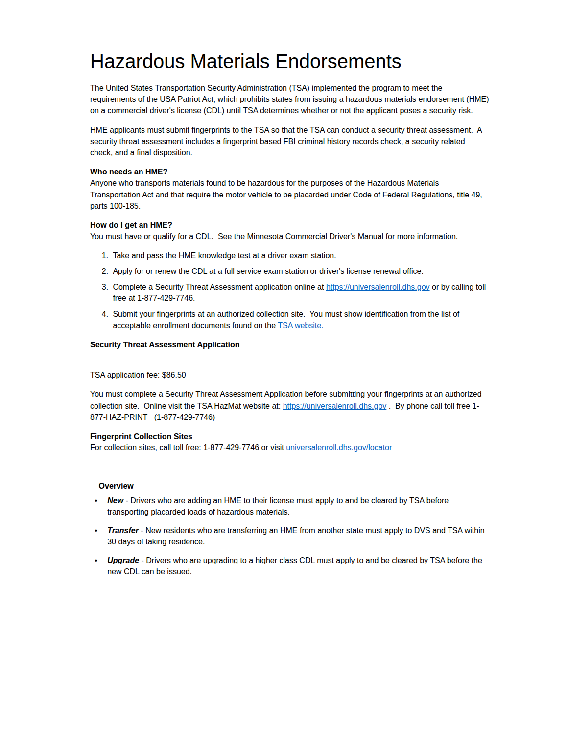Hazardous Materials Endorsements
The United States Transportation Security Administration (TSA) implemented the program to meet the requirements of the USA Patriot Act, which prohibits states from issuing a hazardous materials endorsement (HME) on a commercial driver's license (CDL) until TSA determines whether or not the applicant poses a security risk.
HME applicants must submit fingerprints to the TSA so that the TSA can conduct a security threat assessment. A security threat assessment includes a fingerprint based FBI criminal history records check, a security related check, and a final disposition.
Who needs an HME?
Anyone who transports materials found to be hazardous for the purposes of the Hazardous Materials Transportation Act and that require the motor vehicle to be placarded under Code of Federal Regulations, title 49, parts 100-185.
How do I get an HME?
You must have or qualify for a CDL. See the Minnesota Commercial Driver's Manual for more information.
Take and pass the HME knowledge test at a driver exam station.
Apply for or renew the CDL at a full service exam station or driver's license renewal office.
Complete a Security Threat Assessment application online at https://universalenroll.dhs.gov or by calling toll free at 1-877-429-7746.
Submit your fingerprints at an authorized collection site. You must show identification from the list of acceptable enrollment documents found on the TSA website.
Security Threat Assessment Application
TSA application fee: $86.50
You must complete a Security Threat Assessment Application before submitting your fingerprints at an authorized collection site. Online visit the TSA HazMat website at: https://universalenroll.dhs.gov . By phone call toll free 1-877-HAZ-PRINT (1-877-429-7746)
Fingerprint Collection Sites
For collection sites, call toll free: 1-877-429-7746 or visit universalenroll.dhs.gov/locator
Overview
New - Drivers who are adding an HME to their license must apply to and be cleared by TSA before transporting placarded loads of hazardous materials.
Transfer - New residents who are transferring an HME from another state must apply to DVS and TSA within 30 days of taking residence.
Upgrade - Drivers who are upgrading to a higher class CDL must apply to and be cleared by TSA before the new CDL can be issued.